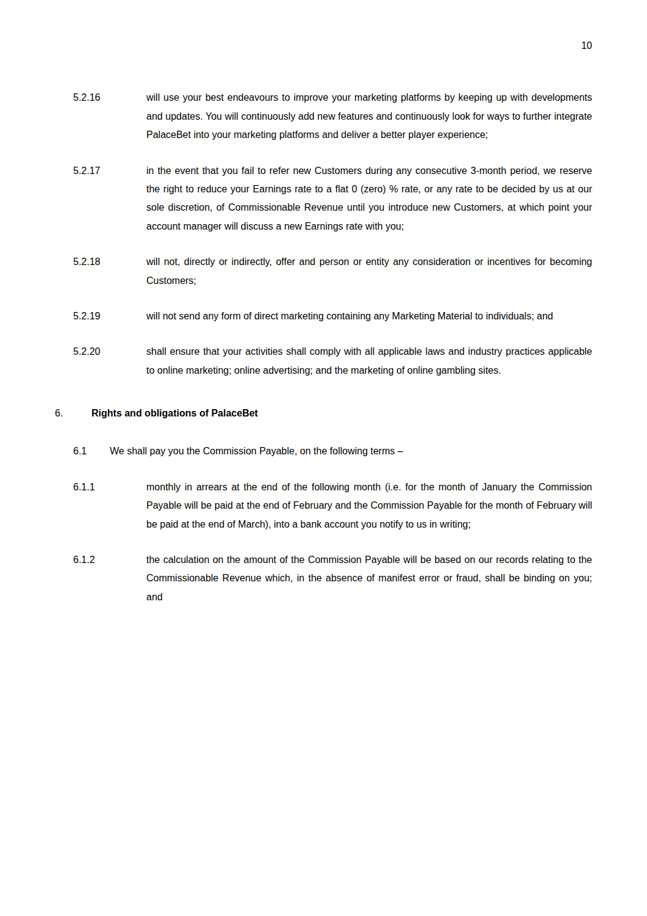10
5.2.16
will use your best endeavours to improve your marketing platforms by keeping up with developments and updates. You will continuously add new features and continuously look for ways to further integrate PalaceBet into your marketing platforms and deliver a better player experience;
5.2.17
in the event that you fail to refer new Customers during any consecutive 3-month period, we reserve the right to reduce your Earnings rate to a flat 0 (zero) % rate, or any rate to be decided by us at our sole discretion, of Commissionable Revenue until you introduce new Customers, at which point your account manager will discuss a new Earnings rate with you;
5.2.18
will not, directly or indirectly, offer and person or entity any consideration or incentives for becoming Customers;
5.2.19
will not send any form of direct marketing containing any Marketing Material to individuals; and
5.2.20
shall ensure that your activities shall comply with all applicable laws and industry practices applicable to online marketing; online advertising; and the marketing of online gambling sites.
6.
Rights and obligations of PalaceBet
6.1
We shall pay you the Commission Payable, on the following terms –
6.1.1
monthly in arrears at the end of the following month (i.e. for the month of January the Commission Payable will be paid at the end of February and the Commission Payable for the month of February will be paid at the end of March), into a bank account you notify to us in writing;
6.1.2
the calculation on the amount of the Commission Payable will be based on our records relating to the Commissionable Revenue which, in the absence of manifest error or fraud, shall be binding on you; and